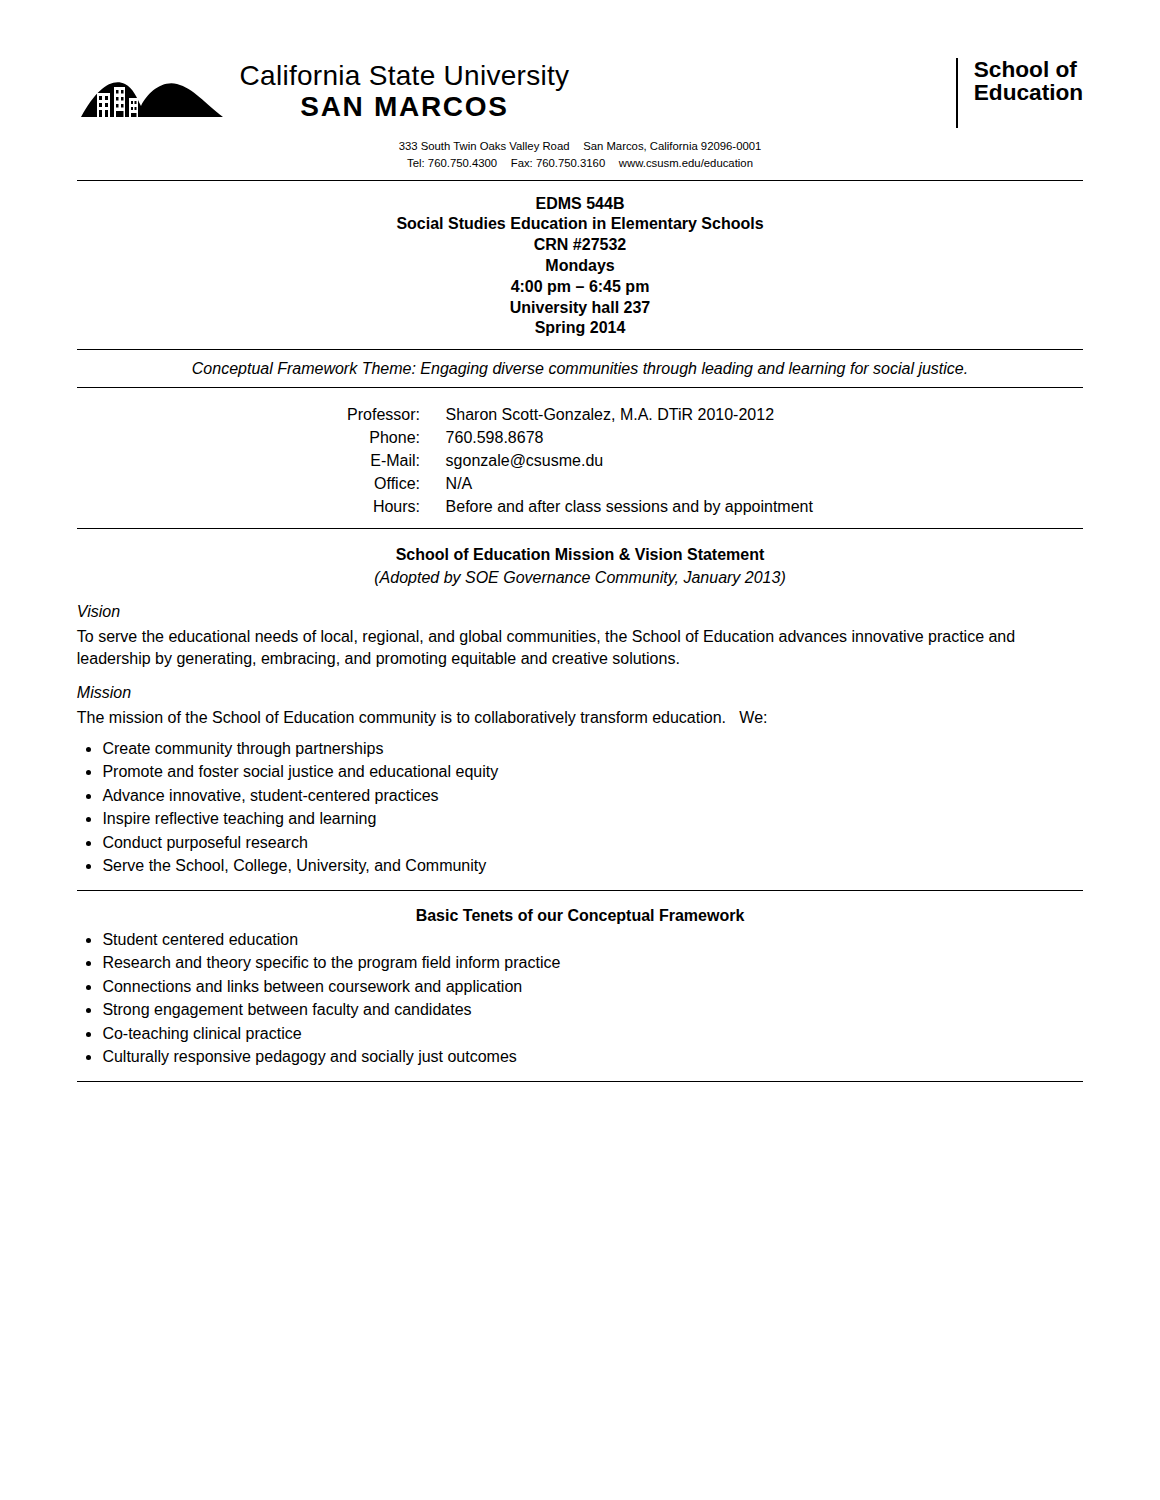California State University
SAN MARCOS
School of Education
333 South Twin Oaks Valley Road San Marcos, California 92096-0001
Tel: 760.750.4300 Fax: 760.750.3160 www.csusm.edu/education
EDMS 544B
Social Studies Education in Elementary Schools
CRN #27532
Mondays
4:00 pm – 6:45 pm
University hall 237
Spring 2014
Conceptual Framework Theme: Engaging diverse communities through leading and learning for social justice.
| Professor: | Sharon Scott-Gonzalez, M.A. DTiR 2010-2012 |
| Phone: | 760.598.8678 |
| E-Mail: | sgonzale@csusme.du |
| Office: | N/A |
| Hours: | Before and after class sessions and by appointment |
School of Education Mission & Vision Statement
(Adopted by SOE Governance Community, January 2013)
Vision
To serve the educational needs of local, regional, and global communities, the School of Education advances innovative practice and leadership by generating, embracing, and promoting equitable and creative solutions.
Mission
The mission of the School of Education community is to collaboratively transform education. We:
Create community through partnerships
Promote and foster social justice and educational equity
Advance innovative, student-centered practices
Inspire reflective teaching and learning
Conduct purposeful research
Serve the School, College, University, and Community
Basic Tenets of our Conceptual Framework
Student centered education
Research and theory specific to the program field inform practice
Connections and links between coursework and application
Strong engagement between faculty and candidates
Co-teaching clinical practice
Culturally responsive pedagogy and socially just outcomes